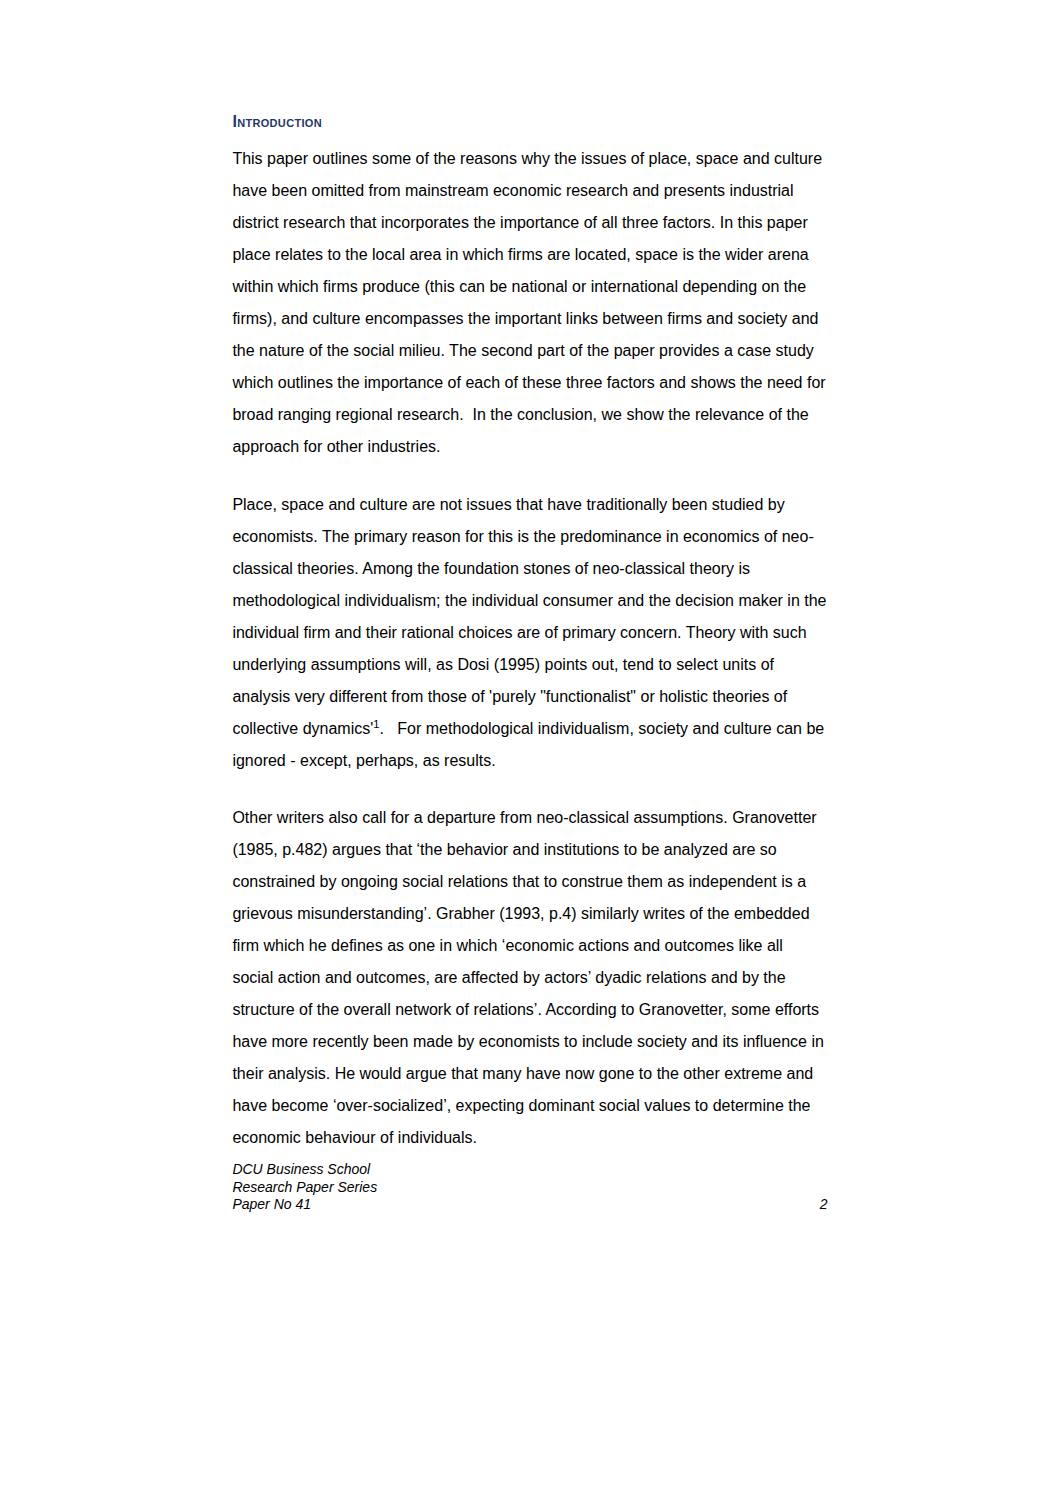Introduction
This paper outlines some of the reasons why the issues of place, space and culture have been omitted from mainstream economic research and presents industrial district research that incorporates the importance of all three factors. In this paper place relates to the local area in which firms are located, space is the wider arena within which firms produce (this can be national or international depending on the firms), and culture encompasses the important links between firms and society and the nature of the social milieu. The second part of the paper provides a case study which outlines the importance of each of these three factors and shows the need for broad ranging regional research. In the conclusion, we show the relevance of the approach for other industries.
Place, space and culture are not issues that have traditionally been studied by economists. The primary reason for this is the predominance in economics of neo-classical theories. Among the foundation stones of neo-classical theory is methodological individualism; the individual consumer and the decision maker in the individual firm and their rational choices are of primary concern. Theory with such underlying assumptions will, as Dosi (1995) points out, tend to select units of analysis very different from those of 'purely "functionalist" or holistic theories of collective dynamics'1. For methodological individualism, society and culture can be ignored - except, perhaps, as results.
Other writers also call for a departure from neo-classical assumptions. Granovetter (1985, p.482) argues that ‘the behavior and institutions to be analyzed are so constrained by ongoing social relations that to construe them as independent is a grievous misunderstanding’. Grabher (1993, p.4) similarly writes of the embedded firm which he defines as one in which ‘economic actions and outcomes like all social action and outcomes, are affected by actors’ dyadic relations and by the structure of the overall network of relations’. According to Granovetter, some efforts have more recently been made by economists to include society and its influence in their analysis. He would argue that many have now gone to the other extreme and have become ‘over-socialized’, expecting dominant social values to determine the economic behaviour of individuals.
DCU Business School
Research Paper Series
Paper No 41
2